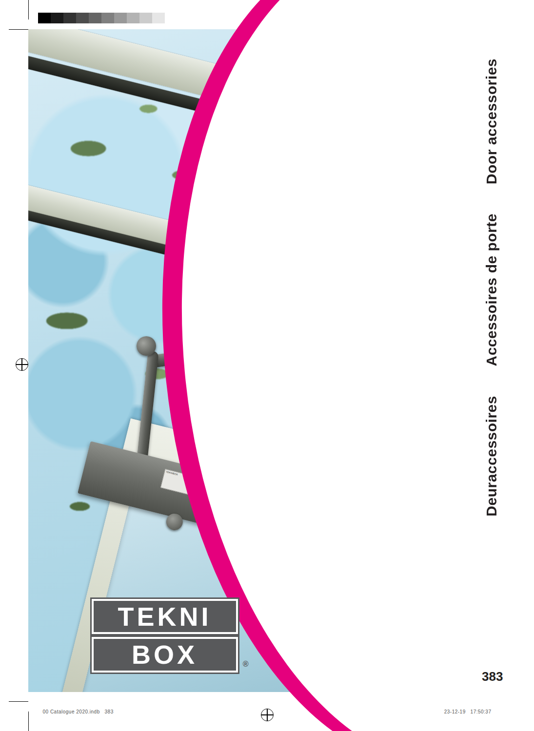TEKNIBOX
Door accessories
Accessoires de porte
Deuraccessoires
383
TEKNI
BOX®
00 Catalogue 2020.indb 383
23-12-19 17:50:37